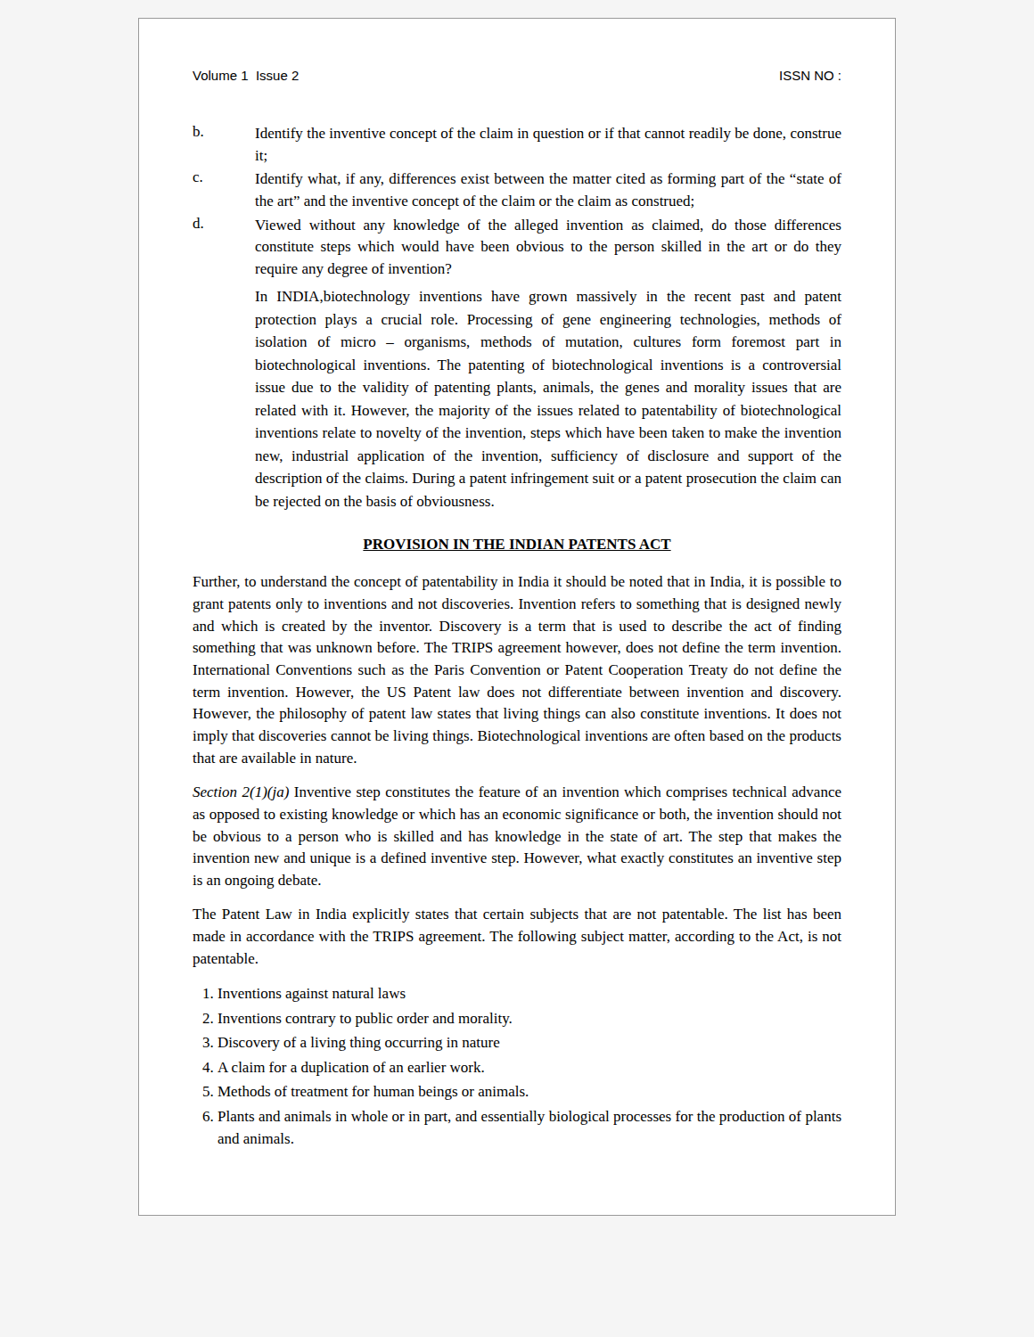Volume 1 Issue 2 ISSN NO :
b. Identify the inventive concept of the claim in question or if that cannot readily be done, construe it;
c. Identify what, if any, differences exist between the matter cited as forming part of the “state of the art” and the inventive concept of the claim or the claim as construed;
d. Viewed without any knowledge of the alleged invention as claimed, do those differences constitute steps which would have been obvious to the person skilled in the art or do they require any degree of invention?
In INDIA,biotechnology inventions have grown massively in the recent past and patent protection plays a crucial role. Processing of gene engineering technologies, methods of isolation of micro – organisms, methods of mutation, cultures form foremost part in biotechnological inventions. The patenting of biotechnological inventions is a controversial issue due to the validity of patenting plants, animals, the genes and morality issues that are related with it. However, the majority of the issues related to patentability of biotechnological inventions relate to novelty of the invention, steps which have been taken to make the invention new, industrial application of the invention, sufficiency of disclosure and support of the description of the claims. During a patent infringement suit or a patent prosecution the claim can be rejected on the basis of obviousness.
PROVISION IN THE INDIAN PATENTS ACT
Further, to understand the concept of patentability in India it should be noted that in India, it is possible to grant patents only to inventions and not discoveries. Invention refers to something that is designed newly and which is created by the inventor. Discovery is a term that is used to describe the act of finding something that was unknown before. The TRIPS agreement however, does not define the term invention. International Conventions such as the Paris Convention or Patent Cooperation Treaty do not define the term invention. However, the US Patent law does not differentiate between invention and discovery. However, the philosophy of patent law states that living things can also constitute inventions. It does not imply that discoveries cannot be living things. Biotechnological inventions are often based on the products that are available in nature.
Section 2(1)(ja) Inventive step constitutes the feature of an invention which comprises technical advance as opposed to existing knowledge or which has an economic significance or both, the invention should not be obvious to a person who is skilled and has knowledge in the state of art. The step that makes the invention new and unique is a defined inventive step. However, what exactly constitutes an inventive step is an ongoing debate.
The Patent Law in India explicitly states that certain subjects that are not patentable. The list has been made in accordance with the TRIPS agreement. The following subject matter, according to the Act, is not patentable.
Inventions against natural laws
Inventions contrary to public order and morality.
Discovery of a living thing occurring in nature
A claim for a duplication of an earlier work.
Methods of treatment for human beings or animals.
Plants and animals in whole or in part, and essentially biological processes for the production of plants and animals.